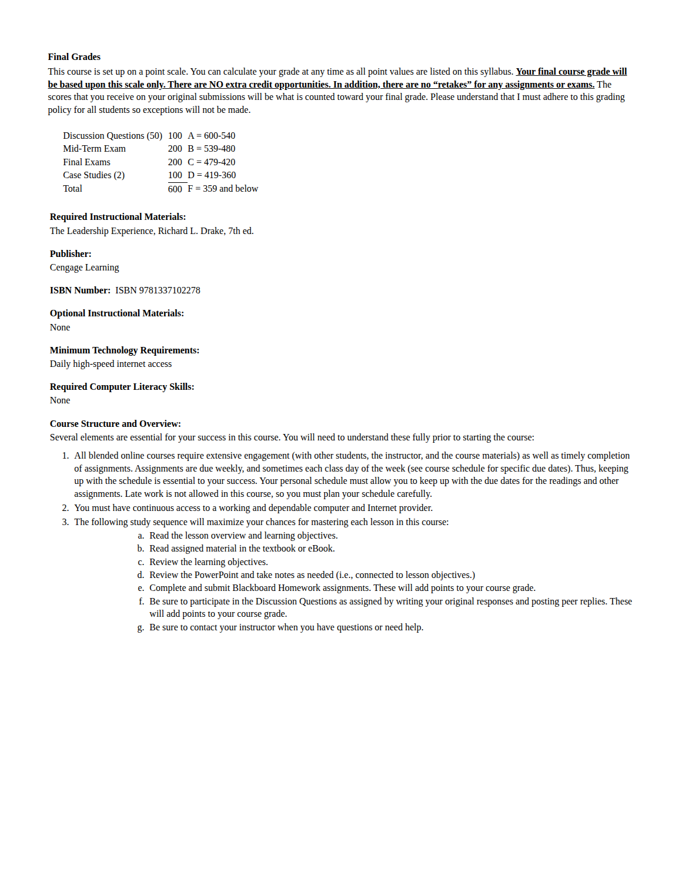Final Grades
This course is set up on a point scale. You can calculate your grade at any time as all point values are listed on this syllabus. Your final course grade will be based upon this scale only. There are NO extra credit opportunities. In addition, there are no “retakes” for any assignments or exams. The scores that you receive on your original submissions will be what is counted toward your final grade. Please understand that I must adhere to this grading policy for all students so exceptions will not be made.
| Discussion Questions (50) | 100 | A = 600-540 |
| Mid-Term Exam | 200 | B = 539-480 |
| Final Exams | 200 | C = 479-420 |
| Case Studies (2) | 100 | D = 419-360 |
| Total | 600 | F = 359 and below |
Required Instructional Materials:
The Leadership Experience, Richard L. Drake, 7th ed.
Publisher:
Cengage Learning
ISBN Number: ISBN 9781337102278
Optional Instructional Materials:
None
Minimum Technology Requirements:
Daily high-speed internet access
Required Computer Literacy Skills:
None
Course Structure and Overview:
Several elements are essential for your success in this course. You will need to understand these fully prior to starting the course:
All blended online courses require extensive engagement (with other students, the instructor, and the course materials) as well as timely completion of assignments. Assignments are due weekly, and sometimes each class day of the week (see course schedule for specific due dates). Thus, keeping up with the schedule is essential to your success. Your personal schedule must allow you to keep up with the due dates for the readings and other assignments. Late work is not allowed in this course, so you must plan your schedule carefully.
You must have continuous access to a working and dependable computer and Internet provider.
The following study sequence will maximize your chances for mastering each lesson in this course:
Read the lesson overview and learning objectives.
Read assigned material in the textbook or eBook.
Review the learning objectives.
Review the PowerPoint and take notes as needed (i.e., connected to lesson objectives.)
Complete and submit Blackboard Homework assignments. These will add points to your course grade.
Be sure to participate in the Discussion Questions as assigned by writing your original responses and posting peer replies. These will add points to your course grade.
Be sure to contact your instructor when you have questions or need help.